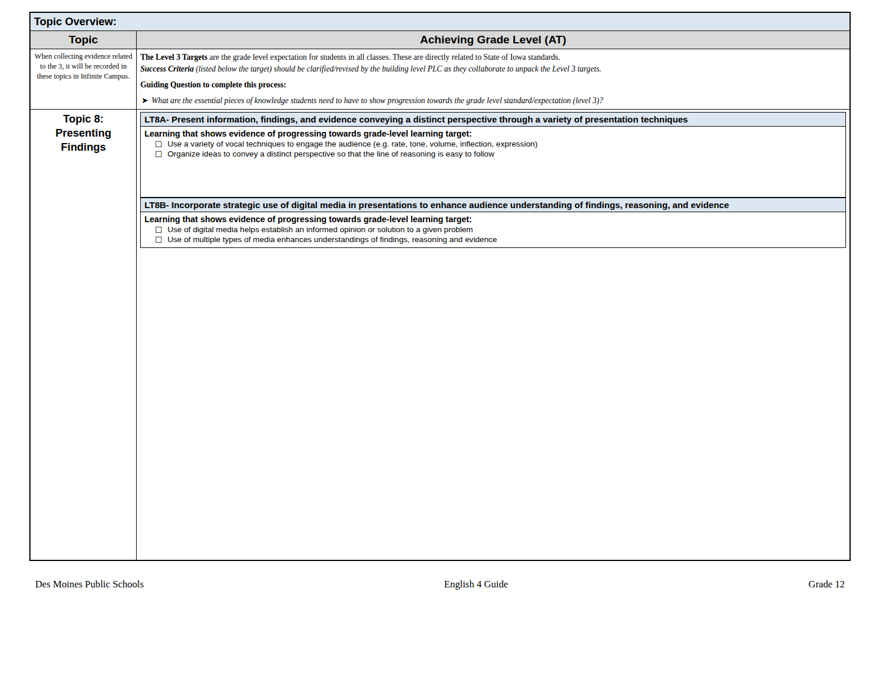| Topic Overview: |
| Topic | Achieving Grade Level (AT) |
| When collecting evidence related to the 3, it will be recorded in these topics in Infinite Campus. | The Level 3 Targets are the grade level expectation for students in all classes. These are directly related to State of Iowa standards. Success Criteria (listed below the target) should be clarified/revised by the building level PLC as they collaborate to unpack the Level 3 targets. Guiding Question to complete this process: What are the essential pieces of knowledge students need to have to show progression towards the grade level standard/expectation (level 3)? |
| Topic 8: Presenting Findings | LT8A- Present information, findings, and evidence conveying a distinct perspective through a variety of presentation techniques Learning that shows evidence of progressing towards grade-level learning target: Use a variety of vocal techniques to engage the audience (e.g. rate, tone, volume, inflection, expression) Organize ideas to convey a distinct perspective so that the line of reasoning is easy to follow LT8B- Incorporate strategic use of digital media in presentations to enhance audience understanding of findings, reasoning, and evidence Learning that shows evidence of progressing towards grade-level learning target: Use of digital media helps establish an informed opinion or solution to a given problem Use of multiple types of media enhances understandings of findings, reasoning and evidence |
Des Moines Public Schools English 4 Guide Grade 12